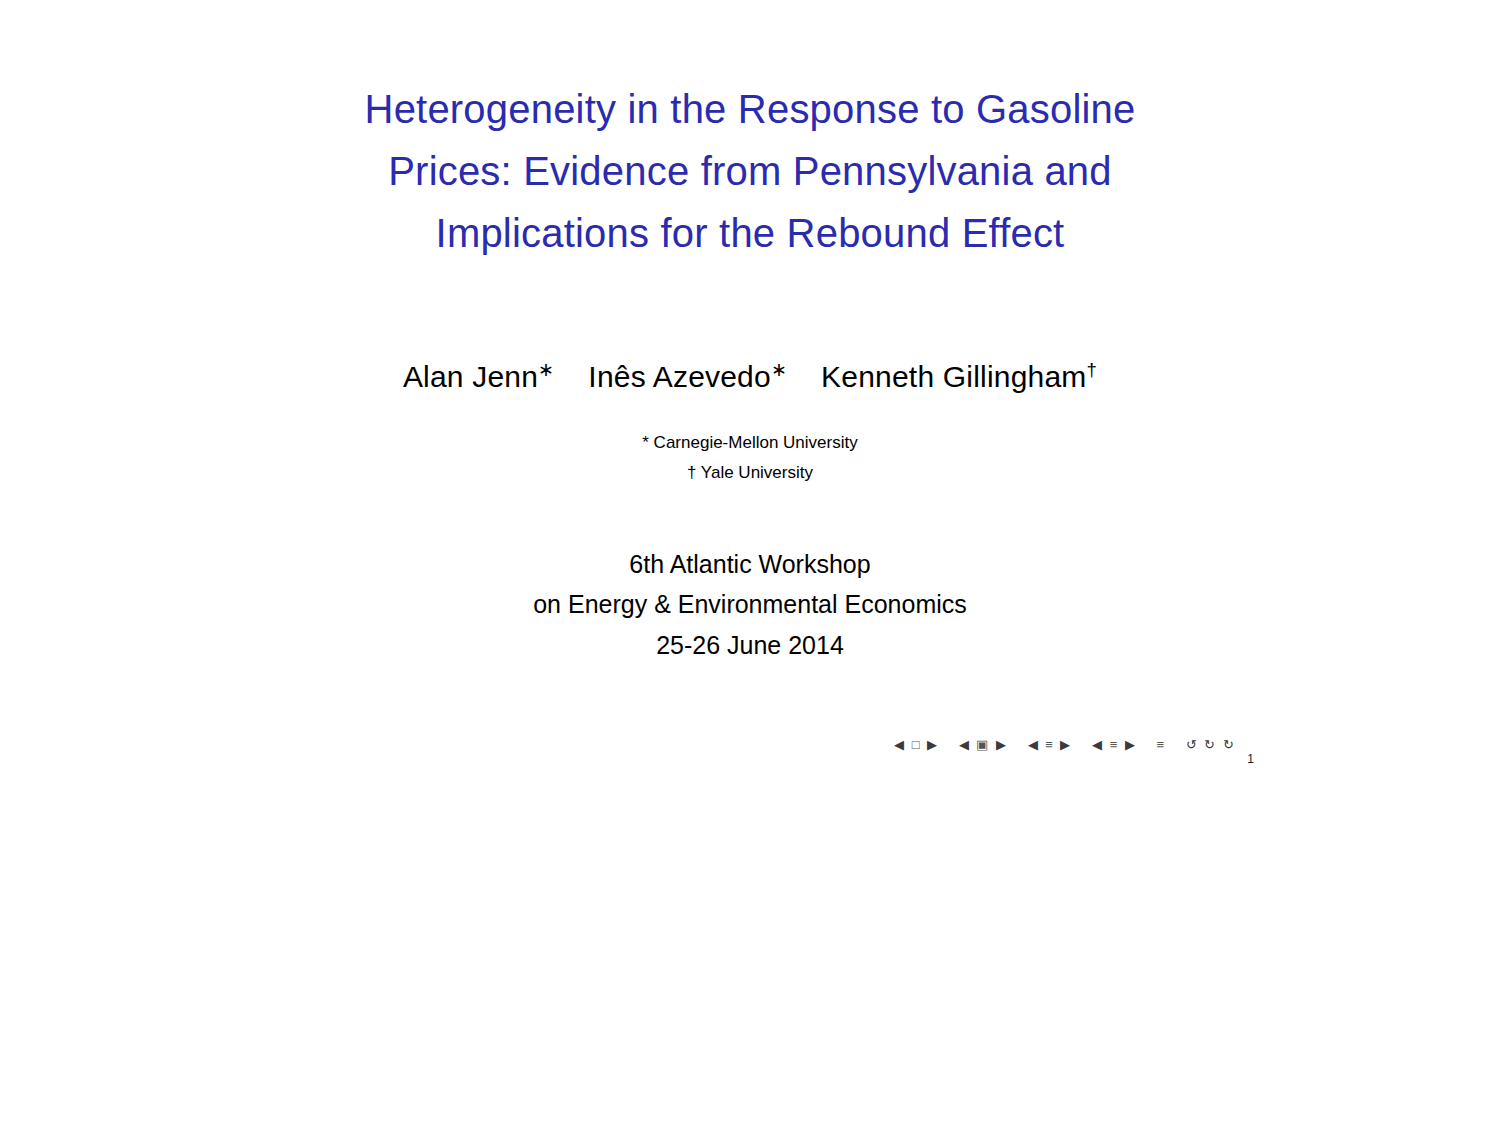Heterogeneity in the Response to Gasoline Prices: Evidence from Pennsylvania and Implications for the Rebound Effect
Alan Jenn∗ Inês Azevedo∗ Kenneth Gillingham†
* Carnegie-Mellon University
† Yale University
6th Atlantic Workshop
on Energy & Environmental Economics
25-26 June 2014
◀ □ ▶ ◀ ▣ ▶ ◀ ≡ ▶ ◀ ≡ ▶ ≡ ↺ ↻ ↻
1